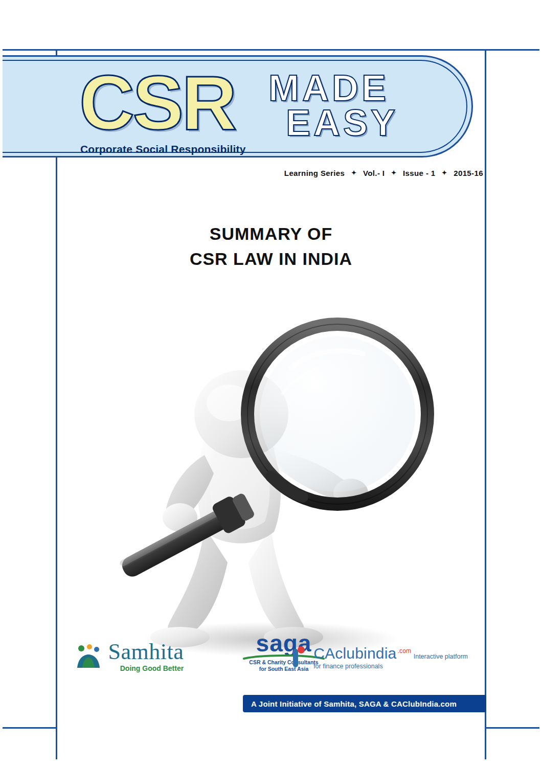CSR
Corporate Social Responsibility
MADE EASY
Learning Series ✦ Vol.- I ✦ Issue - 1 ✦ 2015-16
SUMMARY OF
CSR LAW IN INDIA
Samhita Doing Good Better
saga
CSR & Charity Consultants
for South East Asia
CAclubindia.com Interactive platform
for finance professionals
A Joint Initiative of Samhita, SAGA & CAClubIndia.com